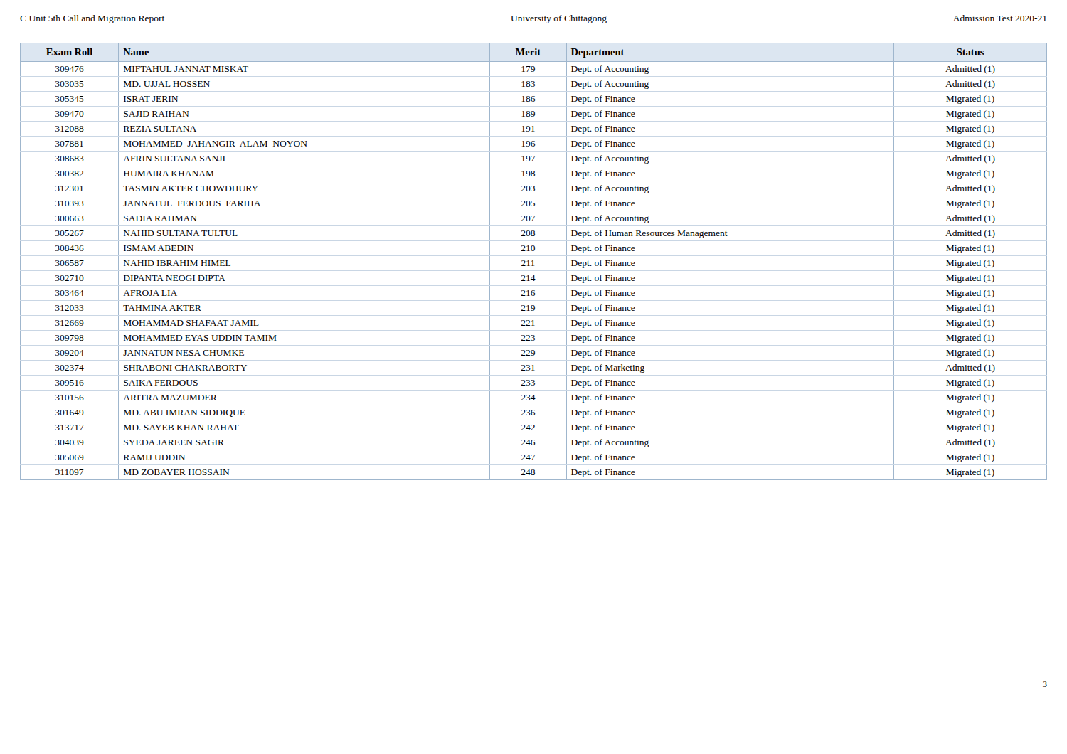C Unit 5th Call and Migration Report
University of Chittagong
Admission Test 2020-21
| Exam Roll | Name | Merit | Department | Status |
| --- | --- | --- | --- | --- |
| 309476 | MIFTAHUL JANNAT MISKAT | 179 | Dept. of Accounting | Admitted (1) |
| 303035 | MD. UJJAL HOSSEN | 183 | Dept. of Accounting | Admitted (1) |
| 305345 | ISRAT JERIN | 186 | Dept. of Finance | Migrated (1) |
| 309470 | SAJID RAIHAN | 189 | Dept. of Finance | Migrated (1) |
| 312088 | REZIA SULTANA | 191 | Dept. of Finance | Migrated (1) |
| 307881 | MOHAMMED JAHANGIR ALAM NOYON | 196 | Dept. of Finance | Migrated (1) |
| 308683 | AFRIN SULTANA SANJI | 197 | Dept. of Accounting | Admitted (1) |
| 300382 | HUMAIRA KHANAM | 198 | Dept. of Finance | Migrated (1) |
| 312301 | TASMIN AKTER CHOWDHURY | 203 | Dept. of Accounting | Admitted (1) |
| 310393 | JANNATUL FERDOUS FARIHA | 205 | Dept. of Finance | Migrated (1) |
| 300663 | SADIA RAHMAN | 207 | Dept. of Accounting | Admitted (1) |
| 305267 | NAHID SULTANA TULTUL | 208 | Dept. of Human Resources Management | Admitted (1) |
| 308436 | ISMAM ABEDIN | 210 | Dept. of Finance | Migrated (1) |
| 306587 | NAHID IBRAHIM HIMEL | 211 | Dept. of Finance | Migrated (1) |
| 302710 | DIPANTA NEOGI DIPTA | 214 | Dept. of Finance | Migrated (1) |
| 303464 | AFROJA LIA | 216 | Dept. of Finance | Migrated (1) |
| 312033 | TAHMINA AKTER | 219 | Dept. of Finance | Migrated (1) |
| 312669 | MOHAMMAD SHAFAAT JAMIL | 221 | Dept. of Finance | Migrated (1) |
| 309798 | MOHAMMED EYAS UDDIN TAMIM | 223 | Dept. of Finance | Migrated (1) |
| 309204 | JANNATUN NESA CHUMKE | 229 | Dept. of Finance | Migrated (1) |
| 302374 | SHRABONI CHAKRABORTY | 231 | Dept. of Marketing | Admitted (1) |
| 309516 | SAIKA FERDOUS | 233 | Dept. of Finance | Migrated (1) |
| 310156 | ARITRA MAZUMDER | 234 | Dept. of Finance | Migrated (1) |
| 301649 | MD. ABU IMRAN SIDDIQUE | 236 | Dept. of Finance | Migrated (1) |
| 313717 | MD. SAYEB KHAN RAHAT | 242 | Dept. of Finance | Migrated (1) |
| 304039 | SYEDA JAREEN SAGIR | 246 | Dept. of Accounting | Admitted (1) |
| 305069 | RAMIJ UDDIN | 247 | Dept. of Finance | Migrated (1) |
| 311097 | MD ZOBAYER HOSSAIN | 248 | Dept. of Finance | Migrated (1) |
3